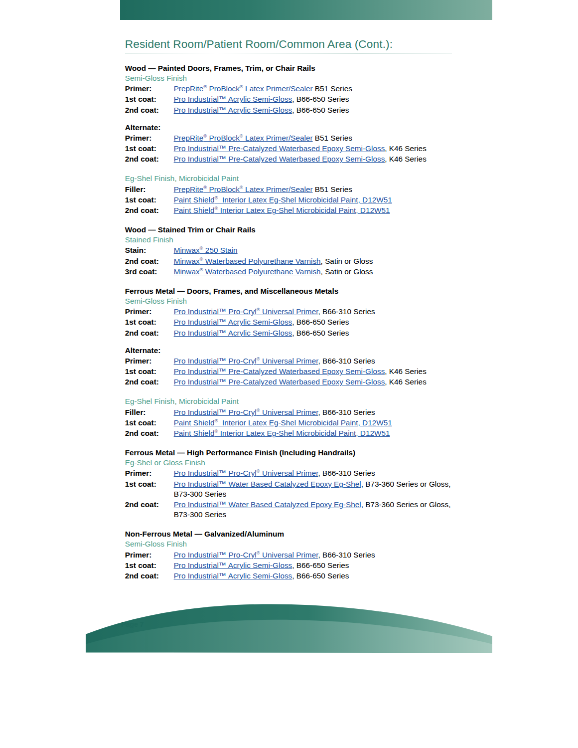Resident Room/Patient Room/Common Area (Cont.):
Wood — Painted Doors, Frames, Trim, or Chair Rails
Semi-Gloss Finish
| Primer: | PrepRite ® ProBlock ® Latex Primer/Sealer B51 Series |
| 1st coat: | Pro Industrial™ Acrylic Semi-Gloss , B66-650 Series |
| 2nd coat: | Pro Industrial™ Acrylic Semi-Gloss , B66-650 Series |
Alternate:
| Primer: | PrepRite ® ProBlock ® Latex Primer/Sealer B51 Series |
| 1st coat: | Pro Industrial™ Pre-Catalyzed Waterbased Epoxy Semi-Gloss , K46 Series |
| 2nd coat: | Pro Industrial™ Pre-Catalyzed Waterbased Epoxy Semi-Gloss , K46 Series |
Eg-Shel Finish, Microbicidal Paint
| Filler: | PrepRite ® ProBlock ® Latex Primer/Sealer B51 Series |
| 1st coat: | Paint Shield ® Interior Latex Eg-Shel Microbicidal Paint, D12W51 |
| 2nd coat: | Paint Shield ® Interior Latex Eg-Shel Microbicidal Paint, D12W51 |
Wood — Stained Trim or Chair Rails
Stained Finish
| Stain: | Minwax ® 250 Stain |
| 2nd coat: | Minwax ® Waterbased Polyurethane Varnish , Satin or Gloss |
| 3rd coat: | Minwax ® Waterbased Polyurethane Varnish , Satin or Gloss |
Ferrous Metal — Doors, Frames, and Miscellaneous Metals
Semi-Gloss Finish
| Primer: | Pro Industrial™ Pro-Cryl ® Universal Primer , B66-310 Series |
| 1st coat: | Pro Industrial™ Acrylic Semi-Gloss , B66-650 Series |
| 2nd coat: | Pro Industrial™ Acrylic Semi-Gloss , B66-650 Series |
Alternate:
| Primer: | Pro Industrial™ Pro-Cryl ® Universal Primer , B66-310 Series |
| 1st coat: | Pro Industrial™ Pre-Catalyzed Waterbased Epoxy Semi-Gloss , K46 Series |
| 2nd coat: | Pro Industrial™ Pre-Catalyzed Waterbased Epoxy Semi-Gloss , K46 Series |
Eg-Shel Finish, Microbicidal Paint
| Filler: | Pro Industrial™ Pro-Cryl ® Universal Primer , B66-310 Series |
| 1st coat: | Paint Shield ® Interior Latex Eg-Shel Microbicidal Paint, D12W51 |
| 2nd coat: | Paint Shield ® Interior Latex Eg-Shel Microbicidal Paint, D12W51 |
Ferrous Metal — High Performance Finish (Including Handrails)
Eg-Shel or Gloss Finish
| Primer: | Pro Industrial™ Pro-Cryl ® Universal Primer , B66-310 Series |
| 1st coat: | Pro Industrial™ Water Based Catalyzed Epoxy Eg-Shel , B73-360 Series or Gloss, B73-300 Series |
| 2nd coat: | Pro Industrial™ Water Based Catalyzed Epoxy Eg-Shel , B73-360 Series or Gloss, B73-300 Series |
Non-Ferrous Metal — Galvanized/Aluminum
Semi-Gloss Finish
| Primer: | Pro Industrial™ Pro-Cryl ® Universal Primer , B66-310 Series |
| 1st coat: | Pro Industrial™ Acrylic Semi-Gloss , B66-650 Series |
| 2nd coat: | Pro Industrial™ Acrylic Semi-Gloss , B66-650 Series |
– Page 7